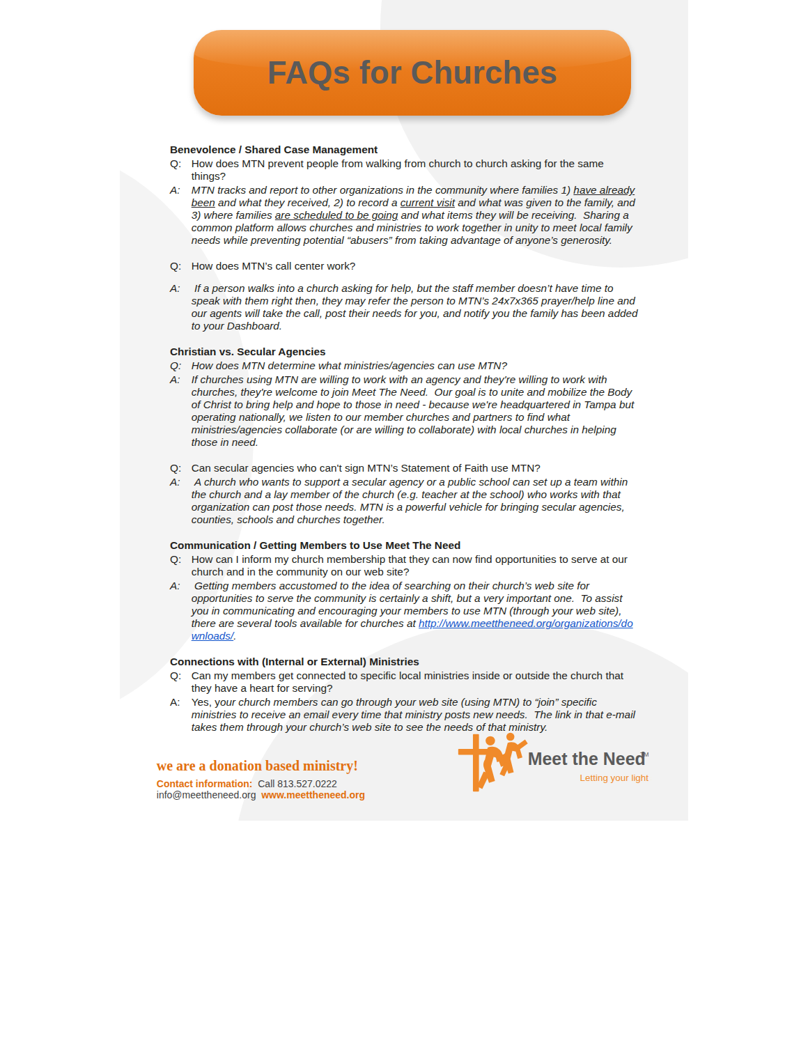FAQs for Churches
Benevolence / Shared Case Management
Q:
How does MTN prevent people from walking from church to church asking for the same things?
A:
MTN tracks and report to other organizations in the community where families 1) have already been and what they received, 2) to record a current visit and what was given to the family, and 3) where families are scheduled to be going and what items they will be receiving. Sharing a common platform allows churches and ministries to work together in unity to meet local family needs while preventing potential “abusers” from taking advantage of anyone’s generosity.
Q:
How does MTN’s call center work?
A:
If a person walks into a church asking for help, but the staff member doesn’t have time to speak with them right then, they may refer the person to MTN’s 24x7x365 prayer/help line and our agents will take the call, post their needs for you, and notify you the family has been added to your Dashboard.
Christian vs. Secular Agencies
Q:
How does MTN determine what ministries/agencies can use MTN?
A:
If churches using MTN are willing to work with an agency and they're willing to work with churches, they're welcome to join Meet The Need. Our goal is to unite and mobilize the Body of Christ to bring help and hope to those in need - because we're headquartered in Tampa but operating nationally, we listen to our member churches and partners to find what ministries/agencies collaborate (or are willing to collaborate) with local churches in helping those in need.
Q:
Can secular agencies who can't sign MTN’s Statement of Faith use MTN?
A:
A church who wants to support a secular agency or a public school can set up a team within the church and a lay member of the church (e.g. teacher at the school) who works with that organization can post those needs. MTN is a powerful vehicle for bringing secular agencies, counties, schools and churches together.
Communication / Getting Members to Use Meet The Need
Q:
How can I inform my church membership that they can now find opportunities to serve at our church and in the community on our web site?
A:
Getting members accustomed to the idea of searching on their church’s web site for opportunities to serve the community is certainly a shift, but a very important one. To assist you in communicating and encouraging your members to use MTN (through your web site), there are several tools available for churches at http://www.meettheneed.org/organizations/downloads/.
Connections with (Internal or External) Ministries
Q:
Can my members get connected to specific local ministries inside or outside the church that they have a heart for serving?
A:
Yes, your church members can go through your web site (using MTN) to “join” specific ministries to receive an email every time that ministry posts new needs. The link in that e-mail takes them through your church’s web site to see the needs of that ministry.
we are a donation based ministry!
Contact information: Call 813.527.0222 info@meettheneed.org www.meettheneed.org
Meet the Need TM Letting your light shine